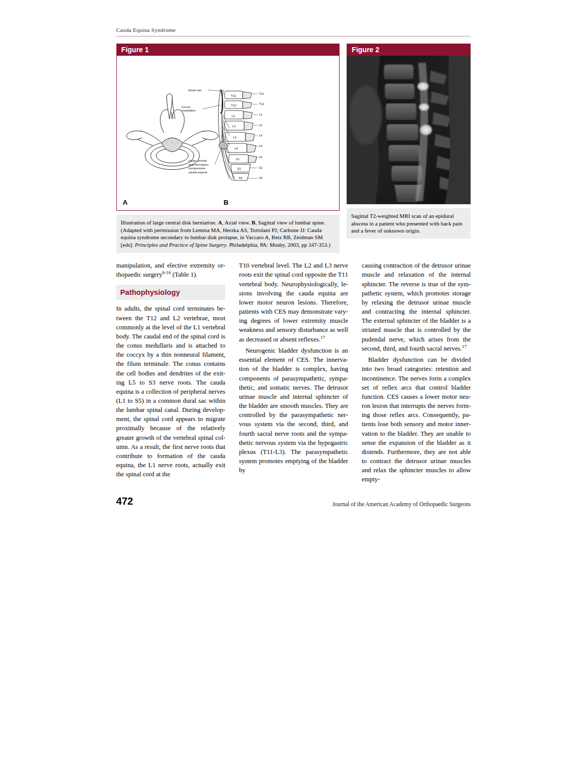Cauda Equina Syndrome
Figure 1
Dural sac Conus medullaris Large central disk herniation compresses cauda equina T11 T12 L1 L2 L3 L4 L5 S1 S2 T11 T12 L1 L2 L3 L4 L5 S1 S2 A B
Illustration of large central disk herniation. A, Axial view. B, Sagittal view of lumbar spine. (Adapted with permission from Lemma MA, Herzka AS, Tortolani PJ, Carbone JJ: Cauda equina syndrome secondary to lumbar disk prolapse, in Vaccaro A, Betz RB, Zeidman SM [eds]: Principles and Practice of Spine Surgery. Philadelphia, PA: Mosby, 2003, pp 347-353.)
Figure 2
Sagittal T2-weighted MRI scan of an epidural abscess in a patient who presented with back pain and a fever of unknown origin.
manipulation, and elective extremity orthopaedic surgery6-16 (Table 1).
Pathophysiology
In adults, the spinal cord terminates between the T12 and L2 vertebrae, most commonly at the level of the L1 vertebral body. The caudal end of the spinal cord is the conus medullaris and is attached to the coccyx by a thin nonneural filament, the filum terminale. The conus contains the cell bodies and dendrites of the exiting L5 to S3 nerve roots. The cauda equina is a collection of peripheral nerves (L1 to S5) in a common dural sac within the lumbar spinal canal. During development, the spinal cord appears to migrate proximally because of the relatively greater growth of the vertebral spinal column. As a result, the first nerve roots that contribute to formation of the cauda equina, the L1 nerve roots, actually exit the spinal cord at the
T10 vertebral level. The L2 and L3 nerve roots exit the spinal cord opposite the T11 vertebral body. Neurophysiologically, lesions involving the cauda equina are lower motor neuron lesions. Therefore, patients with CES may demonstrate varying degrees of lower extremity muscle weakness and sensory disturbance as well as decreased or absent reflexes.17
Neurogenic bladder dysfunction is an essential element of CES. The innervation of the bladder is complex, having components of parasympathetic, sympathetic, and somatic nerves. The detrusor urinae muscle and internal sphincter of the bladder are smooth muscles. They are controlled by the parasympathetic nervous system via the second, third, and fourth sacral nerve roots and the sympathetic nervous system via the hypogastric plexus (T11-L3). The parasympathetic system promotes emptying of the bladder by
causing contraction of the detrusor urinae muscle and relaxation of the internal sphincter. The reverse is true of the sympathetic system, which promotes storage by relaxing the detrusor urinae muscle and contracting the internal sphincter. The external sphincter of the bladder is a striated muscle that is controlled by the pudendal nerve, which arises from the second, third, and fourth sacral nerves.17
Bladder dysfunction can be divided into two broad categories: retention and incontinence. The nerves form a complex set of reflex arcs that control bladder function. CES causes a lower motor neuron lesion that interrupts the nerves forming those reflex arcs. Consequently, patients lose both sensory and motor innervation to the bladder. They are unable to sense the expansion of the bladder as it distends. Furthermore, they are not able to contract the detrusor urinae muscles and relax the sphincter muscles to allow empty-
472
Journal of the American Academy of Orthopaedic Surgeons